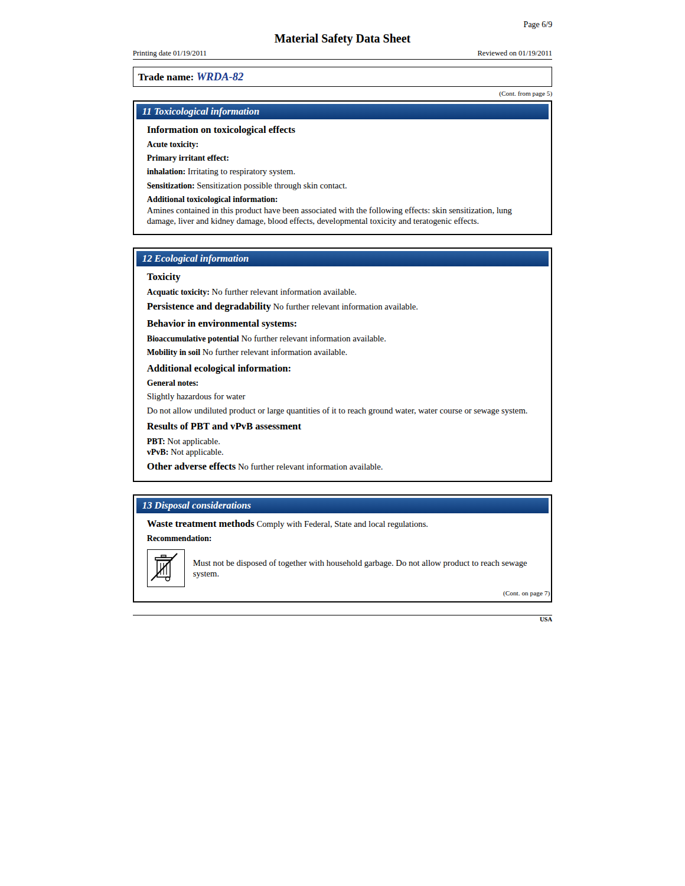Page 6/9
Material Safety Data Sheet
Printing date 01/19/2011 Reviewed on 01/19/2011
Trade name: WRDA-82
(Cont. from page 5)
11 Toxicological information
Information on toxicological effects
Acute toxicity:
Primary irritant effect:
inhalation: Irritating to respiratory system.
Sensitization: Sensitization possible through skin contact.
Additional toxicological information:
Amines contained in this product have been associated with the following effects: skin sensitization, lung damage, liver and kidney damage, blood effects, developmental toxicity and teratogenic effects.
12 Ecological information
Toxicity
Acquatic toxicity: No further relevant information available.
Persistence and degradability No further relevant information available.
Behavior in environmental systems:
Bioaccumulative potential No further relevant information available.
Mobility in soil No further relevant information available.
Additional ecological information:
General notes:
Slightly hazardous for water
Do not allow undiluted product or large quantities of it to reach ground water, water course or sewage system.
Results of PBT and vPvB assessment
PBT: Not applicable.
vPvB: Not applicable.
Other adverse effects No further relevant information available.
13 Disposal considerations
Waste treatment methods Comply with Federal, State and local regulations.
Recommendation:
Must not be disposed of together with household garbage. Do not allow product to reach sewage system.
(Cont. on page 7)
USA